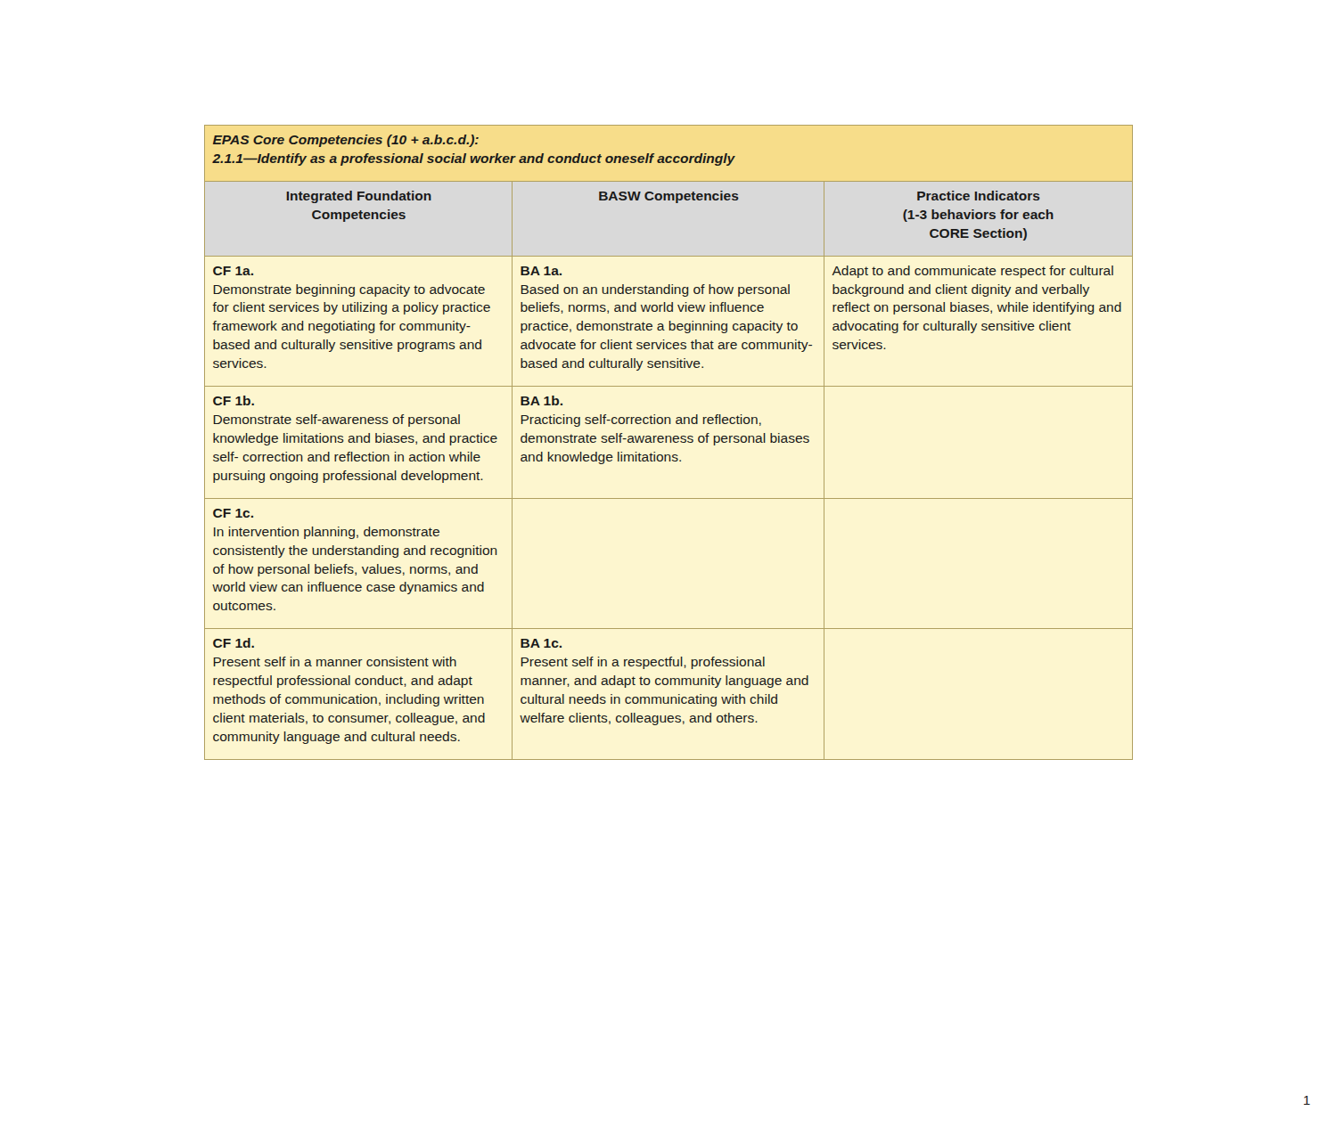| EPAS Core Competencies (10 + a.b.c.d.): 2.1.1—Identify as a professional social worker and conduct oneself accordingly |
| Integrated Foundation Competencies | BASW Competencies | Practice Indicators (1-3 behaviors for each CORE Section) |
| CF 1a. Demonstrate beginning capacity to advocate for client services by utilizing a policy practice framework and negotiating for community-based and culturally sensitive programs and services. | BA 1a. Based on an understanding of how personal beliefs, norms, and world view influence practice, demonstrate a beginning capacity to advocate for client services that are community-based and culturally sensitive. | Adapt to and communicate respect for cultural background and client dignity and verbally reflect on personal biases, while identifying and advocating for culturally sensitive client services. |
| CF 1b. Demonstrate self-awareness of personal knowledge limitations and biases, and practice self- correction and reflection in action while pursuing ongoing professional development. | BA 1b. Practicing self-correction and reflection, demonstrate self-awareness of personal biases and knowledge limitations. | |
| CF 1c. In intervention planning, demonstrate consistently the understanding and recognition of how personal beliefs, values, norms, and world view can influence case dynamics and outcomes. | | |
| CF 1d. Present self in a manner consistent with respectful professional conduct, and adapt methods of communication, including written client materials, to consumer, colleague, and community language and cultural needs. | BA 1c. Present self in a respectful, professional manner, and adapt to community language and cultural needs in communicating with child welfare clients, colleagues, and others. | |
1